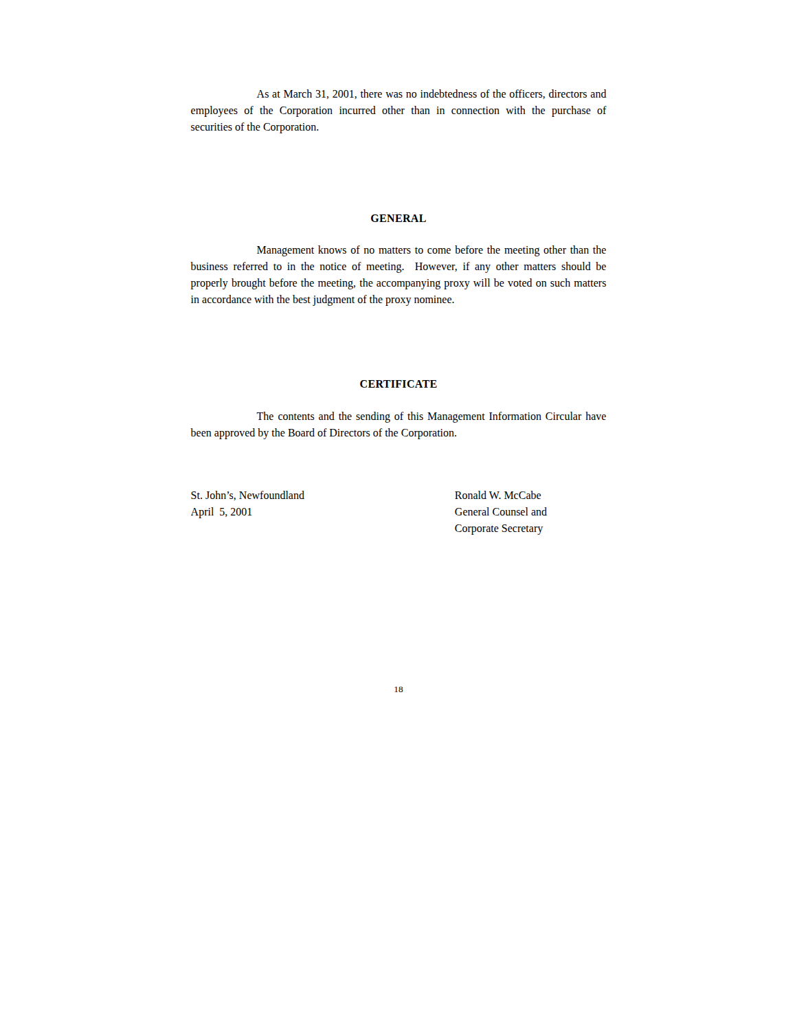As at March 31, 2001, there was no indebtedness of the officers, directors and employees of the Corporation incurred other than in connection with the purchase of securities of the Corporation.
GENERAL
Management knows of no matters to come before the meeting other than the business referred to in the notice of meeting. However, if any other matters should be properly brought before the meeting, the accompanying proxy will be voted on such matters in accordance with the best judgment of the proxy nominee.
CERTIFICATE
The contents and the sending of this Management Information Circular have been approved by the Board of Directors of the Corporation.
St. John’s, Newfoundland
April 5, 2001
Ronald W. McCabe
General Counsel and
Corporate Secretary
18